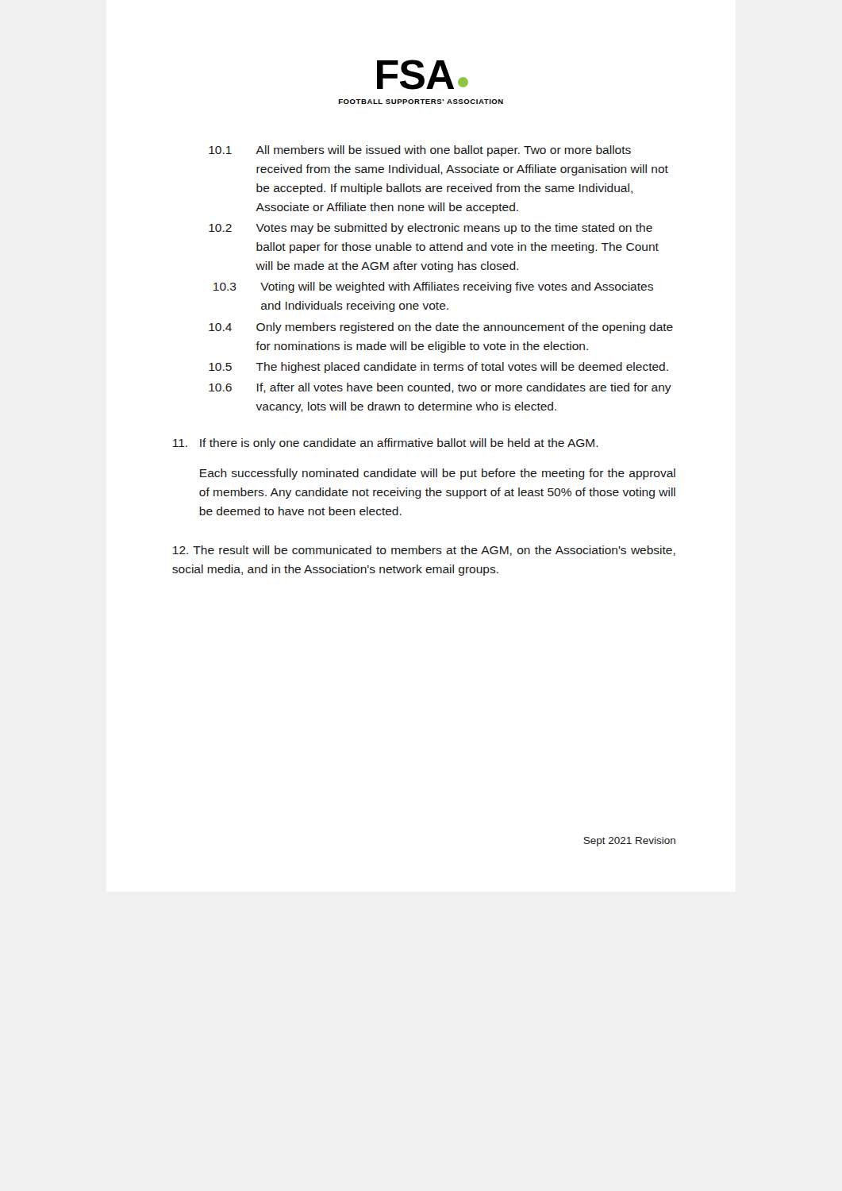FSA
FOOTBALL SUPPORTERS' ASSOCIATION
10.1 All members will be issued with one ballot paper. Two or more ballots received from the same Individual, Associate or Affiliate organisation will not be accepted. If multiple ballots are received from the same Individual, Associate or Affiliate then none will be accepted.
10.2 Votes may be submitted by electronic means up to the time stated on the ballot paper for those unable to attend and vote in the meeting. The Count will be made at the AGM after voting has closed.
10.3 Voting will be weighted with Affiliates receiving five votes and Associates and Individuals receiving one vote.
10.4 Only members registered on the date the announcement of the opening date for nominations is made will be eligible to vote in the election.
10.5 The highest placed candidate in terms of total votes will be deemed elected.
10.6 If, after all votes have been counted, two or more candidates are tied for any vacancy, lots will be drawn to determine who is elected.
11. If there is only one candidate an affirmative ballot will be held at the AGM.
Each successfully nominated candidate will be put before the meeting for the approval of members. Any candidate not receiving the support of at least 50% of those voting will be deemed to have not been elected.
12. The result will be communicated to members at the AGM, on the Association's website, social media, and in the Association's network email groups.
Sept 2021 Revision